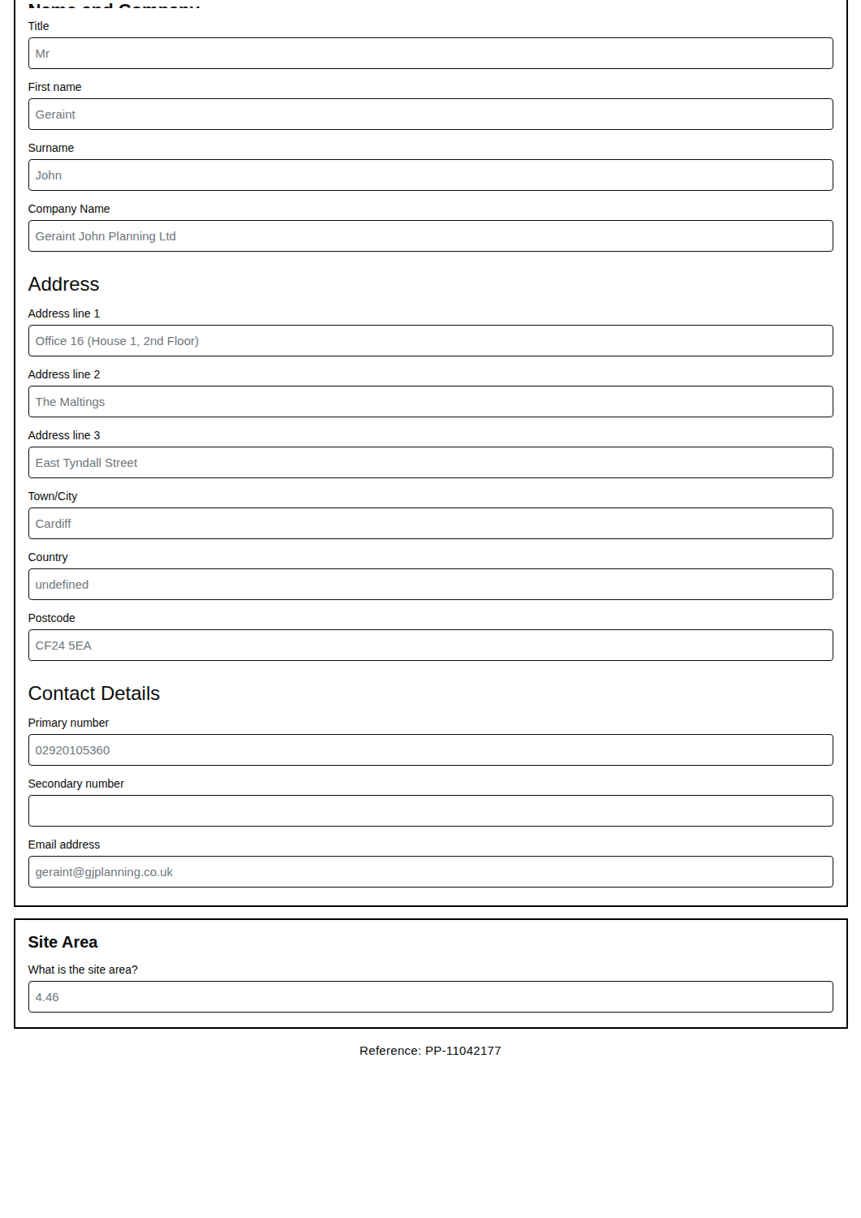Name and Company
Title First name Surname Company Name
Address
Address line 1 Address line 2 Address line 3 Town/City Country Postcode
Contact Details
Primary number Secondary number Email address
Site Area
What is the site area?
Reference: PP-11042177